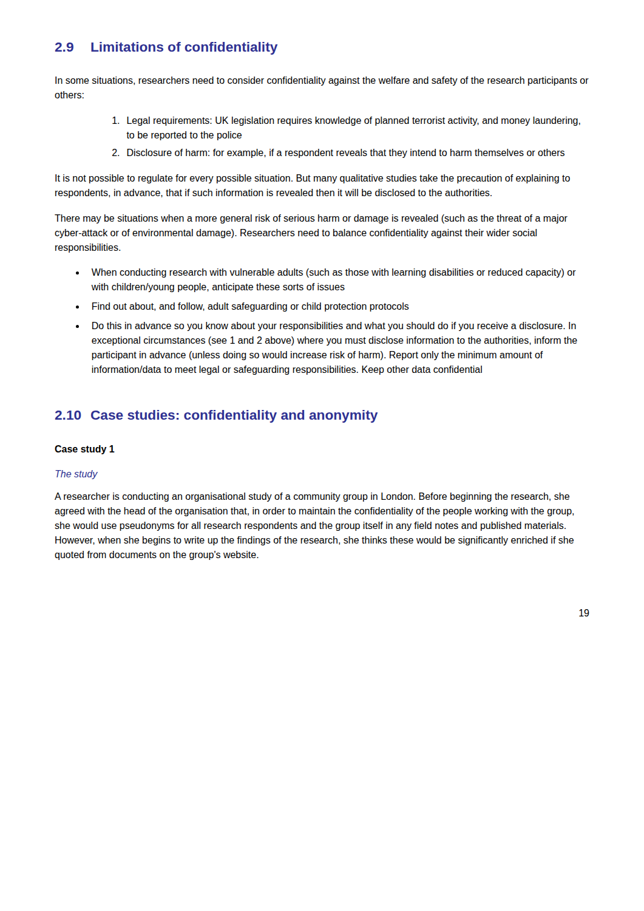2.9 Limitations of confidentiality
In some situations, researchers need to consider confidentiality against the welfare and safety of the research participants or others:
Legal requirements: UK legislation requires knowledge of planned terrorist activity, and money laundering, to be reported to the police
Disclosure of harm: for example, if a respondent reveals that they intend to harm themselves or others
It is not possible to regulate for every possible situation. But many qualitative studies take the precaution of explaining to respondents, in advance, that if such information is revealed then it will be disclosed to the authorities.
There may be situations when a more general risk of serious harm or damage is revealed (such as the threat of a major cyber-attack or of environmental damage). Researchers need to balance confidentiality against their wider social responsibilities.
When conducting research with vulnerable adults (such as those with learning disabilities or reduced capacity) or with children/young people, anticipate these sorts of issues
Find out about, and follow, adult safeguarding or child protection protocols
Do this in advance so you know about your responsibilities and what you should do if you receive a disclosure. In exceptional circumstances (see 1 and 2 above) where you must disclose information to the authorities, inform the participant in advance (unless doing so would increase risk of harm). Report only the minimum amount of information/data to meet legal or safeguarding responsibilities. Keep other data confidential
2.10 Case studies: confidentiality and anonymity
Case study 1
The study
A researcher is conducting an organisational study of a community group in London. Before beginning the research, she agreed with the head of the organisation that, in order to maintain the confidentiality of the people working with the group, she would use pseudonyms for all research respondents and the group itself in any field notes and published materials. However, when she begins to write up the findings of the research, she thinks these would be significantly enriched if she quoted from documents on the group's website.
19